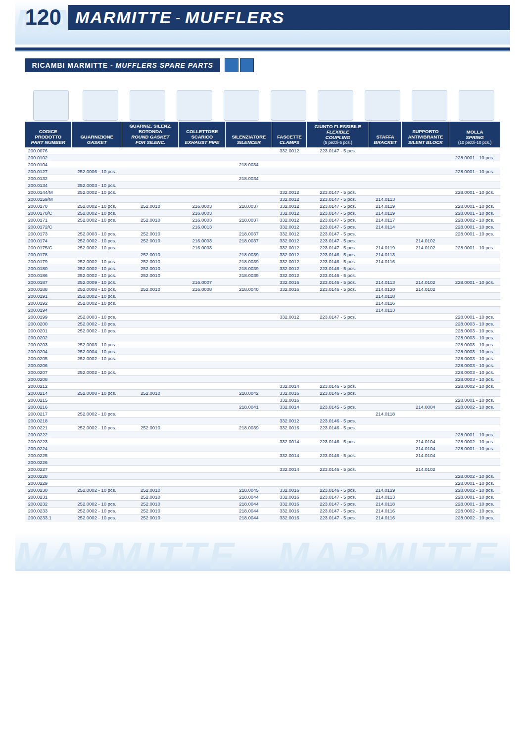MARMITTE MARMITTE MU
120
MARMITTE - MUFFLERS
RICAMBI MARMITTE - MUFFLERS SPARE PARTS
| CODICE PRODOTTO PART NUMBER | GUARNIZIONE GASKET | GUARNIZ. SILENZ. ROTONDA ROUND GASKET FOR SILENC. | COLLETTORE SCARICO EXHAUST PIPE | SILENZIATORE SILENCER | FASCETTE CLAMPS | GIUNTO FLESSIBILE FLEXIBLE COUPLING (5 pezzi-5 pcs.) | STAFFA BRACKET | SUPPORTO ANTIVIBRANTE SILENT BLOCK | MOLLA SPRING (10 pezzi-10 pcs.) |
| --- | --- | --- | --- | --- | --- | --- | --- | --- | --- |
| 200.0076 | | | | | 332.0012 | 223.0147 - 5 pcs. | | | |
| 200.0102 | | | | | | | | | 228.0001 - 10 pcs. |
| 200.0104 | | | | 218.0034 | | | | | |
| 200.0127 | 252.0006 - 10 pcs. | | | | | | | | 228.0001 - 10 pcs. |
| 200.0132 | | | | 218.0034 | | | | | |
| 200.0134 | 252.0003 - 10 pcs. | | | | | | | | |
| 200.0144/M | 252.0002 - 10 pcs. | | | | 332.0012 | 223.0147 - 5 pcs. | | | 228.0001 - 10 pcs. |
| 200.0159/M | | | | | 332.0012 | 223.0147 - 5 pcs. | 214.0113 | | |
| 200.0170 | 252.0002 - 10 pcs. | 252.0010 | 216.0003 | 218.0037 | 332.0012 | 223.0147 - 5 pcs. | 214.0119 | | 228.0001 - 10 pcs. |
| 200.0170/C | 252.0002 - 10 pcs. | | 216.0003 | | 332.0012 | 223.0147 - 5 pcs. | 214.0119 | | 228.0001 - 10 pcs. |
| 200.0171 | 252.0002 - 10 pcs. | 252.0010 | 216.0003 | 218.0037 | 332.0012 | 223.0147 - 5 pcs. | 214.0117 | | 228.0002 - 10 pcs. |
| 200.0172/C | | | 216.0013 | | 332.0012 | 223.0147 - 5 pcs. | 214.0114 | | 228.0001 - 10 pcs. |
| 200.0173 | 252.0003 - 10 pcs. | 252.0010 | | 218.0037 | 332.0012 | 223.0147 - 5 pcs. | | | 228.0001 - 10 pcs. |
| 200.0174 | 252.0002 - 10 pcs. | 252.0010 | 216.0003 | 218.0037 | 332.0012 | 223.0147 - 5 pcs. | | 214.0102 | |
| 200.0175/C | 252.0002 - 10 pcs. | | 216.0003 | | 332.0012 | 223.0147 - 5 pcs. | 214.0119 | 214.0102 | 228.0001 - 10 pcs. |
| 200.0178 | | 252.0010 | | 218.0039 | 332.0012 | 223.0146 - 5 pcs. | 214.0113 | | |
| 200.0179 | 252.0002 - 10 pcs. | 252.0010 | | 218.0039 | 332.0012 | 223.0146 - 5 pcs. | 214.0116 | | |
| 200.0180 | 252.0002 - 10 pcs. | 252.0010 | | 218.0039 | 332.0012 | 223.0146 - 5 pcs. | | | |
| 200.0186 | 252.0002 - 10 pcs. | 252.0010 | | 218.0039 | 332.0012 | 223.0146 - 5 pcs. | | | |
| 200.0187 | 252.0009 - 10 pcs. | | 216.0007 | | 332.0016 | 223.0146 - 5 pcs. | 214.0113 | 214.0102 | 228.0001 - 10 pcs. |
| 200.0188 | 252.0008 - 10 pcs. | 252.0010 | 216.0008 | 218.0040 | 332.0016 | 223.0146 - 5 pcs. | 214.0120 | 214.0102 | |
| 200.0191 | 252.0002 - 10 pcs. | | | | | | 214.0118 | | |
| 200.0192 | 252.0002 - 10 pcs. | | | | | | 214.0116 | | |
| 200.0194 | | | | | | | 214.0113 | | |
| 200.0199 | 252.0003 - 10 pcs. | | | | 332.0012 | 223.0147 - 5 pcs. | | | 228.0001 - 10 pcs. |
| 200.0200 | 252.0002 - 10 pcs. | | | | | | | | 228.0003 - 10 pcs. |
| 200.0201 | 252.0002 - 10 pcs. | | | | | | | | 228.0003 - 10 pcs. |
| 200.0202 | | | | | | | | | 228.0003 - 10 pcs. |
| 200.0203 | 252.0003 - 10 pcs. | | | | | | | | 228.0003 - 10 pcs. |
| 200.0204 | 252.0004 - 10 pcs. | | | | | | | | 228.0003 - 10 pcs. |
| 200.0205 | 252.0002 - 10 pcs. | | | | | | | | 228.0003 - 10 pcs. |
| 200.0206 | | | | | | | | | 228.0003 - 10 pcs. |
| 200.0207 | 252.0002 - 10 pcs. | | | | | | | | 228.0003 - 10 pcs. |
| 200.0208 | | | | | | | | | 228.0003 - 10 pcs. |
| 200.0212 | | | | | 332.0014 | 223.0146 - 5 pcs. | | | 228.0002 - 10 pcs. |
| 200.0214 | 252.0008 - 10 pcs. | 252.0010 | | 218.0042 | 332.0016 | 223.0146 - 5 pcs. | | | |
| 200.0215 | | | | | 332.0016 | | | | 228.0001 - 10 pcs. |
| 200.0216 | | | | 218.0041 | 332.0014 | 223.0145 - 5 pcs. | | 214.0004 | 228.0002 - 10 pcs. |
| 200.0217 | 252.0002 - 10 pcs. | | | | | | 214.0118 | | |
| 200.0218 | | | | | 332.0012 | 223.0146 - 5 pcs. | | | |
| 200.0221 | 252.0002 - 10 pcs. | 252.0010 | | 218.0039 | 332.0016 | 223.0146 - 5 pcs. | | | |
| 200.0222 | | | | | | | | | 228.0001 - 10 pcs. |
| 200.0223 | | | | | 332.0014 | 223.0146 - 5 pcs. | | 214.0104 | 228.0002 - 10 pcs. |
| 200.0224 | | | | | | | | 214.0104 | 228.0001 - 10 pcs. |
| 200.0225 | | | | | 332.0014 | 223.0146 - 5 pcs. | | 214.0104 | |
| 200.0226 | | | | | | | | | |
| 200.0227 | | | | | 332.0014 | 223.0146 - 5 pcs. | | 214.0102 | |
| 200.0228 | | | | | | | | | 228.0002 - 10 pcs. |
| 200.0229 | | | | | | | | | 228.0001 - 10 pcs. |
| 200.0230 | 252.0002 - 10 pcs. | 252.0010 | | 218.0045 | 332.0016 | 223.0146 - 5 pcs. | 214.0129 | | 228.0002 - 10 pcs. |
| 200.0231 | | 252.0010 | | 218.0044 | 332.0016 | 223.0147 - 5 pcs. | 214.0113 | | 228.0001 - 10 pcs. |
| 200.0232 | 252.0002 - 10 pcs. | 252.0010 | | 218.0044 | 332.0016 | 223.0147 - 5 pcs. | 214.0118 | | 228.0001 - 10 pcs. |
| 200.0233 | 252.0002 - 10 pcs. | 252.0010 | | 218.0044 | 332.0016 | 223.0147 - 5 pcs. | 214.0116 | | 228.0002 - 10 pcs. |
| 200.0233.1 | 252.0002 - 10 pcs. | 252.0010 | | 218.0044 | 332.0016 | 223.0147 - 5 pcs. | 214.0116 | | 228.0002 - 10 pcs. |
MARMITTE MARMITTE